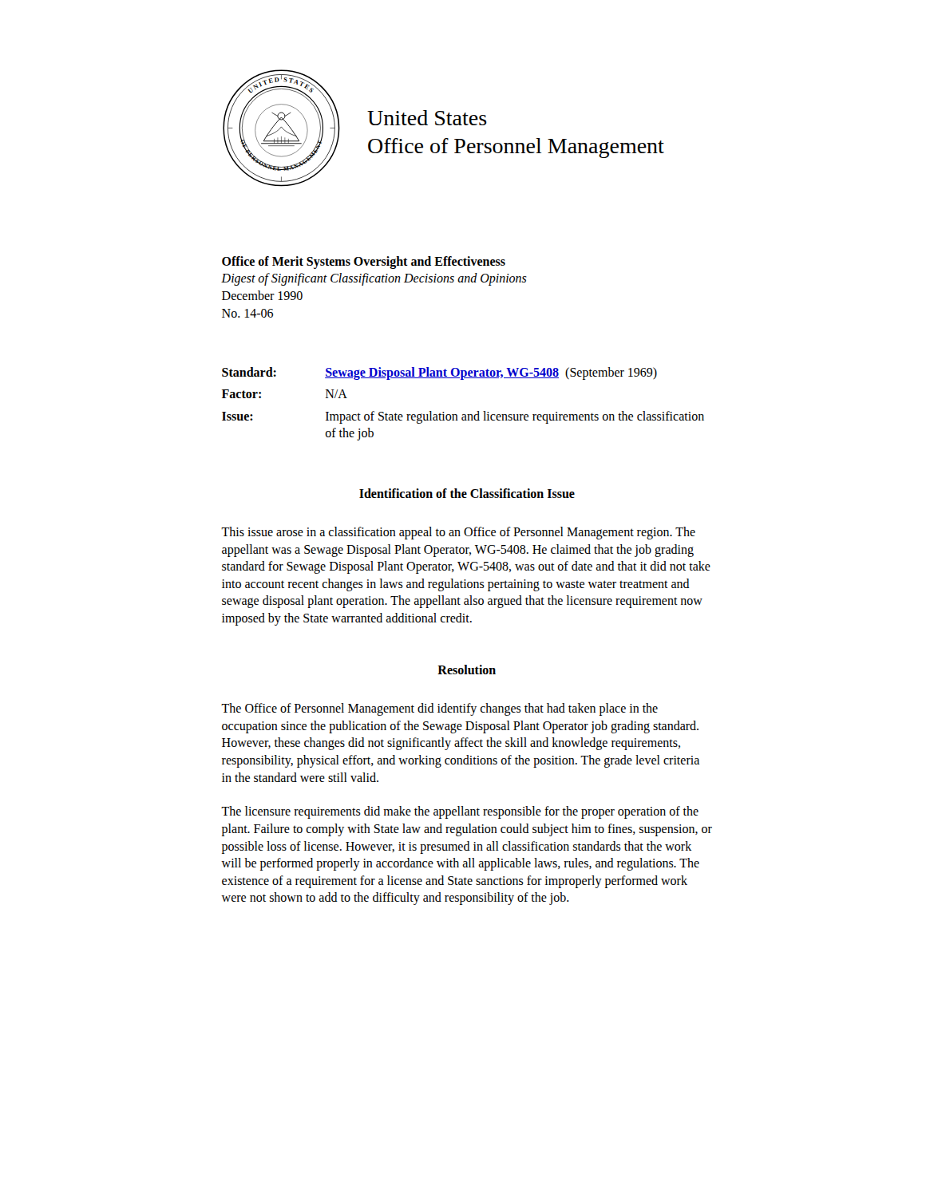UNITED STATES OF PERSONNEL MANAGEMENT
United States Office of Personnel Management
Office of Merit Systems Oversight and Effectiveness
Digest of Significant Classification Decisions and Opinions
December 1990
No. 14-06
| Standard: | Sewage Disposal Plant Operator, WG-5408 (September 1969) |
| Factor: | N/A |
| Issue: | Impact of State regulation and licensure requirements on the classification of the job |
Identification of the Classification Issue
This issue arose in a classification appeal to an Office of Personnel Management region. The appellant was a Sewage Disposal Plant Operator, WG-5408. He claimed that the job grading standard for Sewage Disposal Plant Operator, WG-5408, was out of date and that it did not take into account recent changes in laws and regulations pertaining to waste water treatment and sewage disposal plant operation. The appellant also argued that the licensure requirement now imposed by the State warranted additional credit.
Resolution
The Office of Personnel Management did identify changes that had taken place in the occupation since the publication of the Sewage Disposal Plant Operator job grading standard. However, these changes did not significantly affect the skill and knowledge requirements, responsibility, physical effort, and working conditions of the position. The grade level criteria in the standard were still valid.
The licensure requirements did make the appellant responsible for the proper operation of the plant. Failure to comply with State law and regulation could subject him to fines, suspension, or possible loss of license. However, it is presumed in all classification standards that the work will be performed properly in accordance with all applicable laws, rules, and regulations. The existence of a requirement for a license and State sanctions for improperly performed work were not shown to add to the difficulty and responsibility of the job.